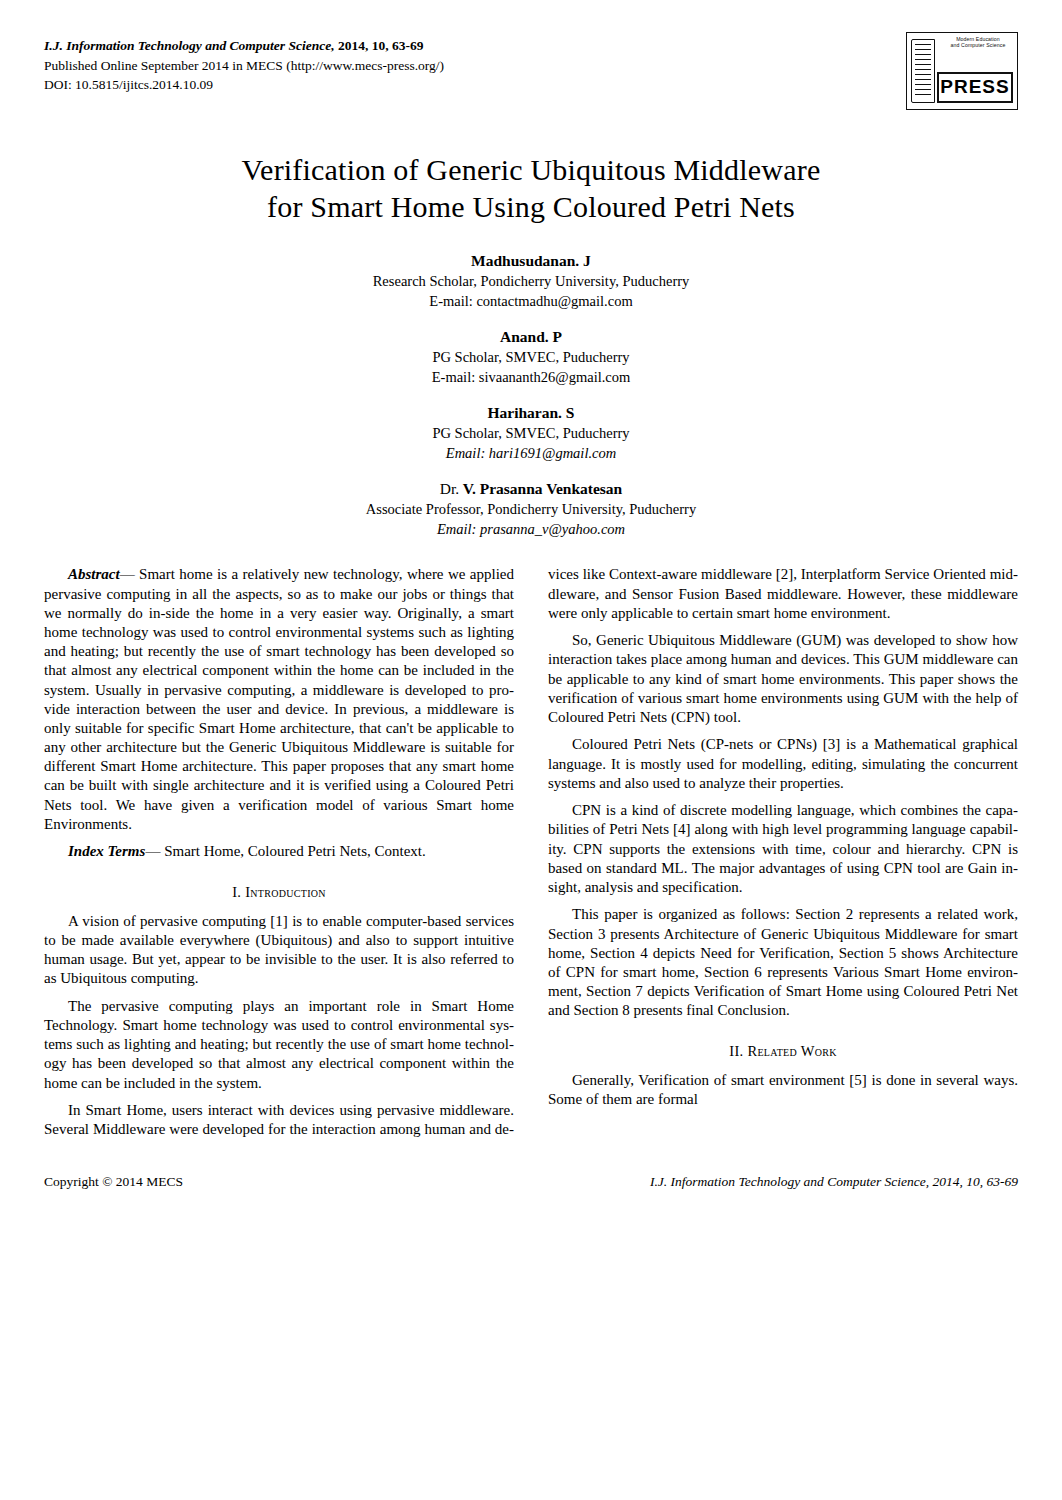I.J. Information Technology and Computer Science, 2014, 10, 63-69
Published Online September 2014 in MECS (http://www.mecs-press.org/)
DOI: 10.5815/ijitcs.2014.10.09
Modern Education
and Computer Science
PRESS
Verification of Generic Ubiquitous Middleware
for Smart Home Using Coloured Petri Nets
Madhusudanan. J
Research Scholar, Pondicherry University, Puducherry
E-mail: contactmadhu@gmail.com
Anand. P
PG Scholar, SMVEC, Puducherry
E-mail: sivaananth26@gmail.com
Hariharan. S
PG Scholar, SMVEC, Puducherry
Email: hari1691@gmail.com
Dr. V. Prasanna Venkatesan
Associate Professor, Pondicherry University, Puducherry
Email: prasanna_v@yahoo.com
Abstract— Smart home is a relatively new technology, where we applied pervasive computing in all the aspects, so as to make our jobs or things that we normally do in-side the home in a very easier way. Originally, a smart home technology was used to control environmental systems such as lighting and heating; but recently the use of smart technology has been developed so that almost any electrical component within the home can be included in the system. Usually in pervasive computing, a middleware is developed to provide interaction between the user and device. In previous, a middleware is only suitable for specific Smart Home architecture, that can't be applicable to any other architecture but the Generic Ubiquitous Middleware is suitable for different Smart Home architecture. This paper proposes that any smart home can be built with single architecture and it is verified using a Coloured Petri Nets tool. We have given a verification model of various Smart home Environments.
Index Terms— Smart Home, Coloured Petri Nets, Context.
I. Introduction
A vision of pervasive computing [1] is to enable computer-based services to be made available everywhere (Ubiquitous) and also to support intuitive human usage. But yet, appear to be invisible to the user. It is also referred to as Ubiquitous computing.
The pervasive computing plays an important role in Smart Home Technology. Smart home technology was used to control environmental systems such as lighting and heating; but recently the use of smart home technology has been developed so that almost any electrical component within the home can be included in the system.
In Smart Home, users interact with devices using pervasive middleware. Several Middleware were developed for the interaction among human and devices like Context-aware middleware [2], Interplatform Service Oriented middleware, and Sensor Fusion Based middleware. However, these middleware were only applicable to certain smart home environment.
So, Generic Ubiquitous Middleware (GUM) was developed to show how interaction takes place among human and devices. This GUM middleware can be applicable to any kind of smart home environments. This paper shows the verification of various smart home environments using GUM with the help of Coloured Petri Nets (CPN) tool.
Coloured Petri Nets (CP-nets or CPNs) [3] is a Mathematical graphical language. It is mostly used for modelling, editing, simulating the concurrent systems and also used to analyze their properties.
CPN is a kind of discrete modelling language, which combines the capabilities of Petri Nets [4] along with high level programming language capability. CPN supports the extensions with time, colour and hierarchy. CPN is based on standard ML. The major advantages of using CPN tool are Gain insight, analysis and specification.
This paper is organized as follows: Section 2 represents a related work, Section 3 presents Architecture of Generic Ubiquitous Middleware for smart home, Section 4 depicts Need for Verification, Section 5 shows Architecture of CPN for smart home, Section 6 represents Various Smart Home environment, Section 7 depicts Verification of Smart Home using Coloured Petri Net and Section 8 presents final Conclusion.
II. Related Work
Generally, Verification of smart environment [5] is done in several ways. Some of them are formal
Copyright © 2014 MECS
I.J. Information Technology and Computer Science, 2014, 10, 63-69